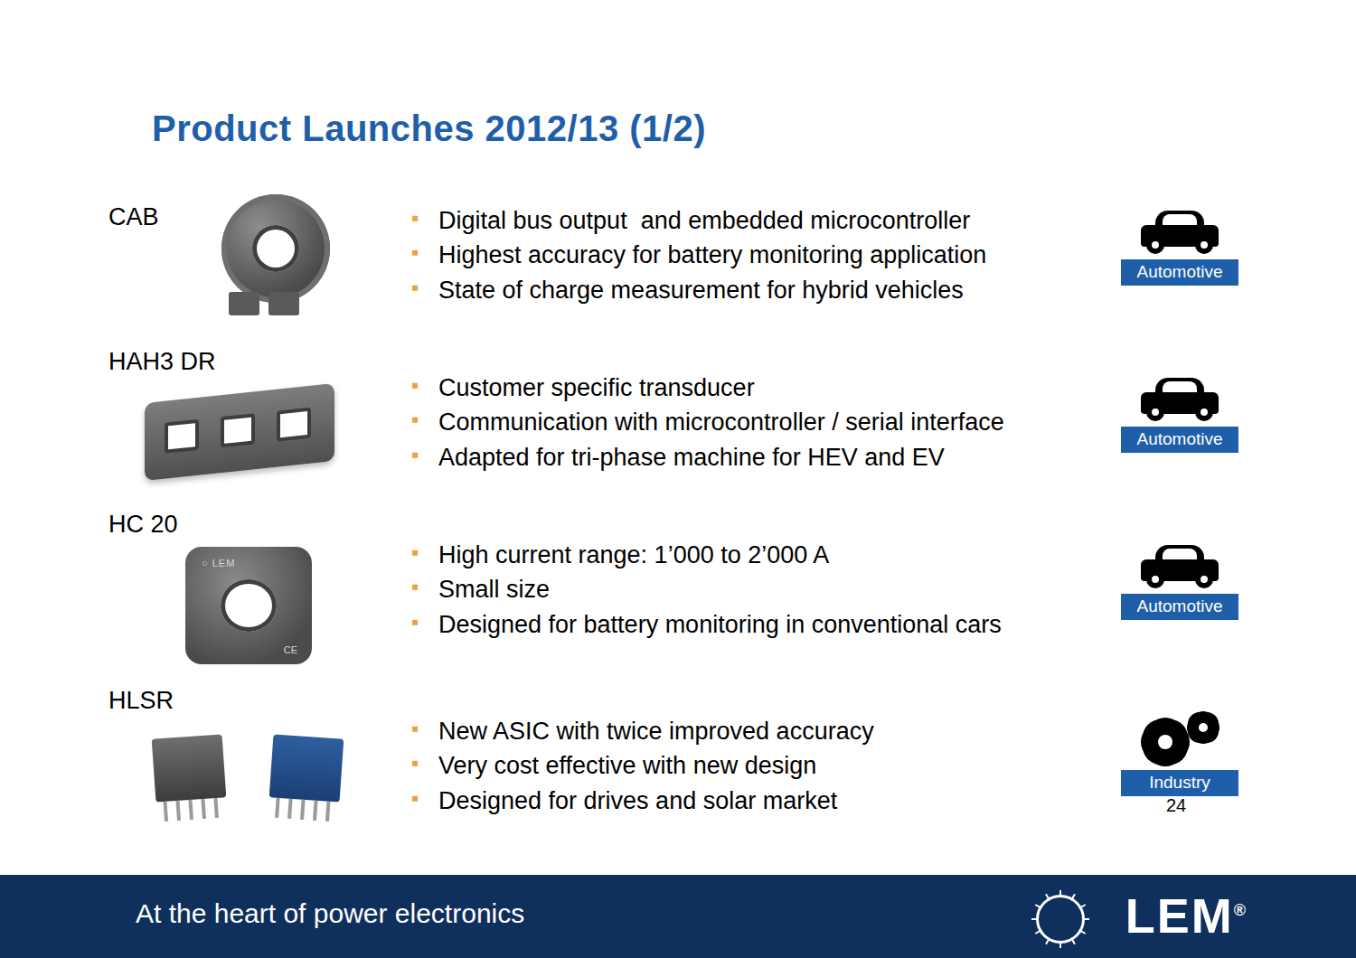Product Launches 2012/13 (1/2)
CAB
Digital bus output and embedded microcontroller
Highest accuracy for battery monitoring application
State of charge measurement for hybrid vehicles
Automotive
HAH3 DR
Customer specific transducer
Communication with microcontroller / serial interface
Adapted for tri-phase machine for HEV and EV
Automotive
HC 20
○ LEM CE
High current range: 1’000 to 2’000 A
Small size
Designed for battery monitoring in conventional cars
Automotive
HLSR
New ASIC with twice improved accuracy
Very cost effective with new design
Designed for drives and solar market
Industry
24
At the heart of power electronics
LEM®